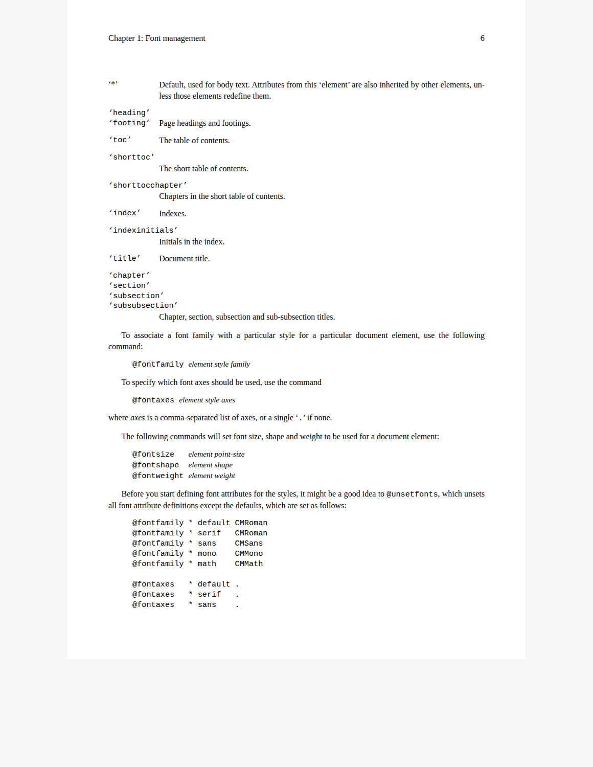Chapter 1: Font management 6
‘*’
Default, used for body text. Attributes from this ‘element’ are also inherited by other elements, unless those elements redefine them.
‘heading’
‘footing’
Page headings and footings.
‘toc’
The table of contents.
‘shorttoc’
The short table of contents.
‘shorttocchapter’
Chapters in the short table of contents.
‘index’
Indexes.
‘indexinitials’
Initials in the index.
‘title’
Document title.
‘chapter’
‘section’
‘subsection’
‘subsubsection’
Chapter, section, subsection and sub-subsection titles.
To associate a font family with a particular style for a particular document element, use the following command:
@fontfamily element style family
To specify which font axes should be used, use the command
@fontaxes element style axes
where axes is a comma-separated list of axes, or a single ‘.’ if none.
The following commands will set font size, shape and weight to be used for a document element:
@fontsize   element point-size
@fontshape  element shape
@fontweight element weight
Before you start defining font attributes for the styles, it might be a good idea to @unsetfonts, which unsets all font attribute definitions except the defaults, which are set as follows:
@fontfamily * default CMRoman
@fontfamily * serif   CMRoman
@fontfamily * sans    CMSans
@fontfamily * mono    CMMono
@fontfamily * math    CMMath

@fontaxes   * default .
@fontaxes   * serif   .
@fontaxes   * sans    .